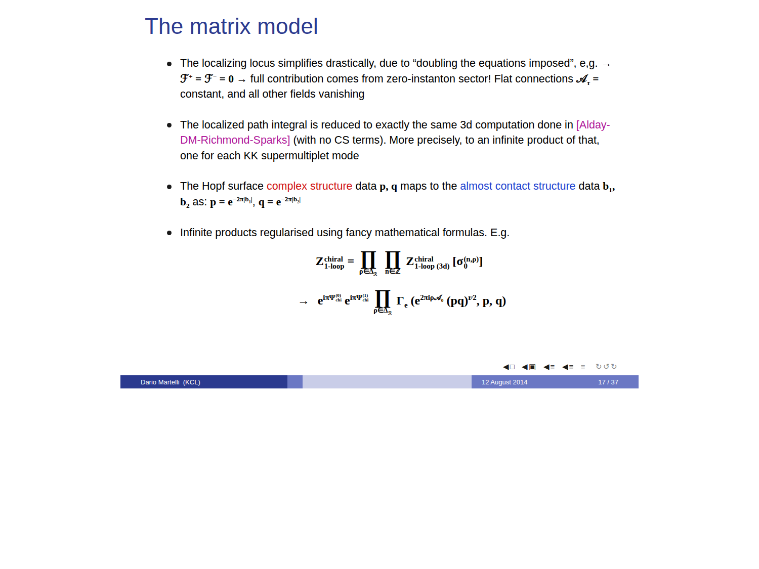The matrix model
The localizing locus simplifies drastically, due to “doubling the equations imposed”, e,g. → ℱ+ = ℱ− = 0 → full contribution comes from zero-instanton sector! Flat connections 𝒜τ = constant, and all other fields vanishing
The localized path integral is reduced to exactly the same 3d computation done in [Alday-DM-Richmond-Sparks] (with no CS terms). More precisely, to an infinite product of that, one for each KK supermultiplet mode
The Hopf surface complex structure data p, q maps to the almost contact structure data b1, b2 as: p = e−2π|b1|, q = e−2π|b2|
Infinite products regularised using fancy mathematical formulas. E.g.
Zchiral 1-loop = ∏ρ∈Δℛ ∏n∈ℤ Zchiral 1-loop (3d) [σ(n,ρ) 0]
→ eiπΨ(0) chi eiπΨ(1) chi ∏ρ∈Δℛ Γe (e2πiρ𝒜0 (pq)r⁄2, p, q)
◀□ ◀▣ ◀≡ ◀≡ ≡ ↻↺↻
Dario Martelli (KCL)
12 August 201417 / 37